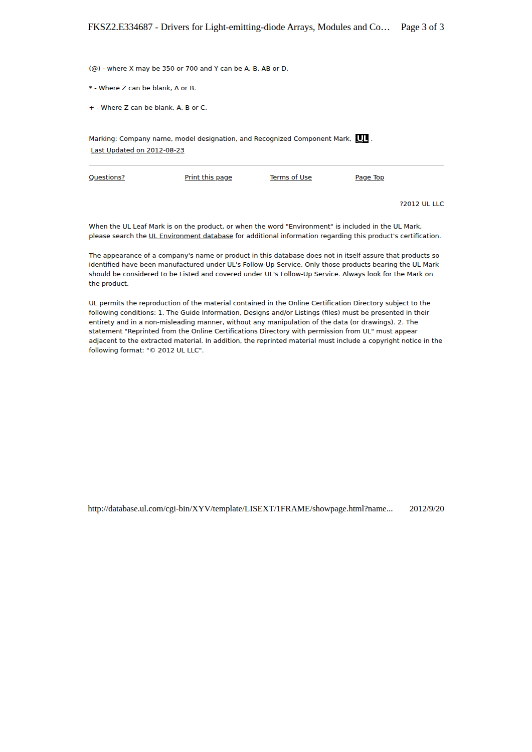FKSZ2.E334687 - Drivers for Light-emitting-diode Arrays, Modules and Controllers -... Page 3 of 3
(@) - where X may be 350 or 700 and Y can be A, B, AB or D.
* - Where Z can be blank, A or B.
+ - Where Z can be blank, A, B or C.
Marking: Company name, model designation, and Recognized Component Mark, .
Last Updated on 2012-08-23
Questions?
Print this page
Terms of Use
Page Top
?2012 UL LLC
When the UL Leaf Mark is on the product, or when the word "Environment" is included in the UL Mark, please search the UL Environment database for additional information regarding this product's certification.
The appearance of a company's name or product in this database does not in itself assure that products so identified have been manufactured under UL's Follow-Up Service. Only those products bearing the UL Mark should be considered to be Listed and covered under UL's Follow-Up Service. Always look for the Mark on the product.
UL permits the reproduction of the material contained in the Online Certification Directory subject to the following conditions: 1. The Guide Information, Designs and/or Listings (files) must be presented in their entirety and in a non-misleading manner, without any manipulation of the data (or drawings). 2. The statement "Reprinted from the Online Certifications Directory with permission from UL" must appear adjacent to the extracted material. In addition, the reprinted material must include a copyright notice in the following format: "© 2012 UL LLC".
http://database.ul.com/cgi-bin/XYV/template/LISEXT/1FRAME/showpage.html?name... 2012/9/20